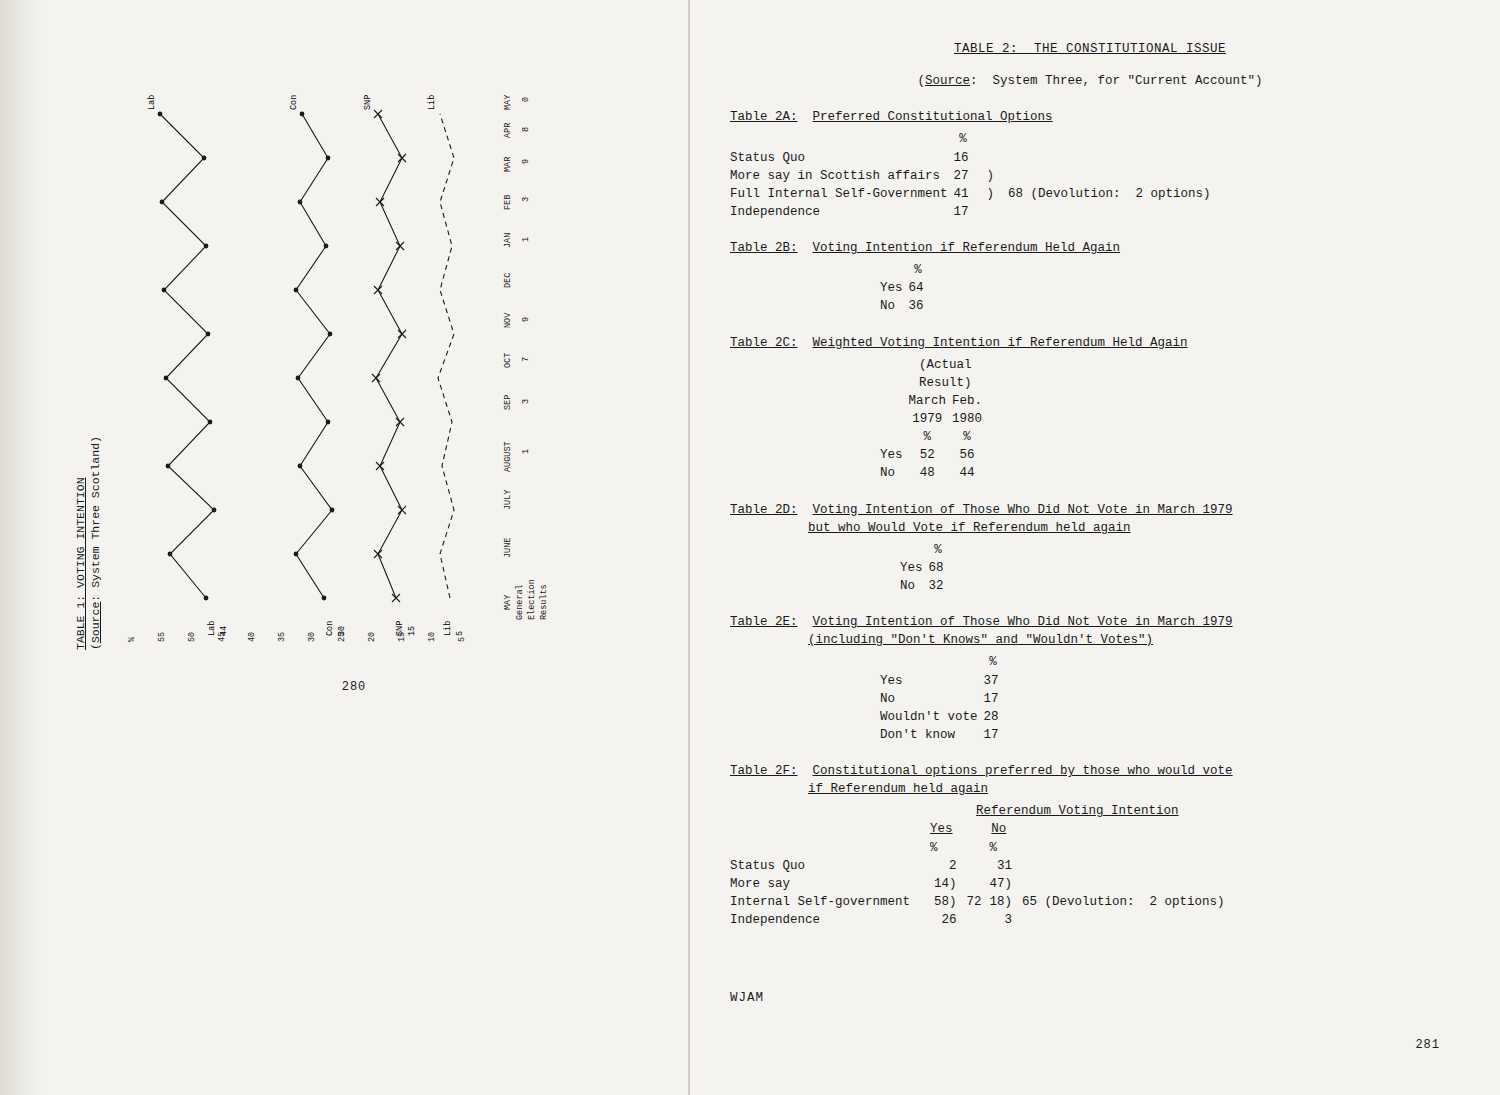TABLE 1: VOTING INTENTION
(Source: System Three Scotland)
% 55 50 45 40 35 30 25 20 15 10 5 MAY General Election Results JUNE JULY AUGUST SEP OCT NOV DEC JAN FEB MAR APR MAY 1 3 7 9 1 3 9 8 0 Lab Lab 44 Con Con 30 SNP SNP 15 Lib Lib 5
280
TABLE 2: THE CONSTITUTIONAL ISSUE
(Source: System Three, for "Current Account")
Table 2A: Preferred Constitutional Options
| | % | |
| Status Quo | 16 | |
| More say in Scottish affairs | 27 | ) | 68 (Devolution: 2 options) |
| Full Internal Self-Government | 41 | ) |
| Independence | 17 | |
Table 2B: Voting Intention if Referendum Held Again
| | % |
| Yes | 64 |
| No | 36 |
Table 2C: Weighted Voting Intention if Referendum Held Again
| | (Actual |
| | Result) |
| | March | Feb. |
| | 1979 | 1980 |
| | % | % |
| Yes | 52 | 56 |
| No | 48 | 44 |
Table 2D: Voting Intention of Those Who Did Not Vote in March 1979
but who Would Vote if Referendum held again
| | % |
| Yes | 68 |
| No | 32 |
Table 2E: Voting Intention of Those Who Did Not Vote in March 1979
(including "Don't Knows" and "Wouldn't Votes")
| | % |
| Yes | 37 |
| No | 17 |
| Wouldn't vote | 28 |
| Don't know | 17 |
Table 2F: Constitutional options preferred by those who would vote
if Referendum held again
| | Referendum Voting Intention |
| | Yes | | No | |
| | % | | % | |
| Status Quo | 2 | | 31 | |
| More say | 14) | 72 | 47) | 65 (Devolution: 2 options) |
| Internal Self-government | 58) | 18) |
| Independence | 26 | | 3 | |
WJAM
281